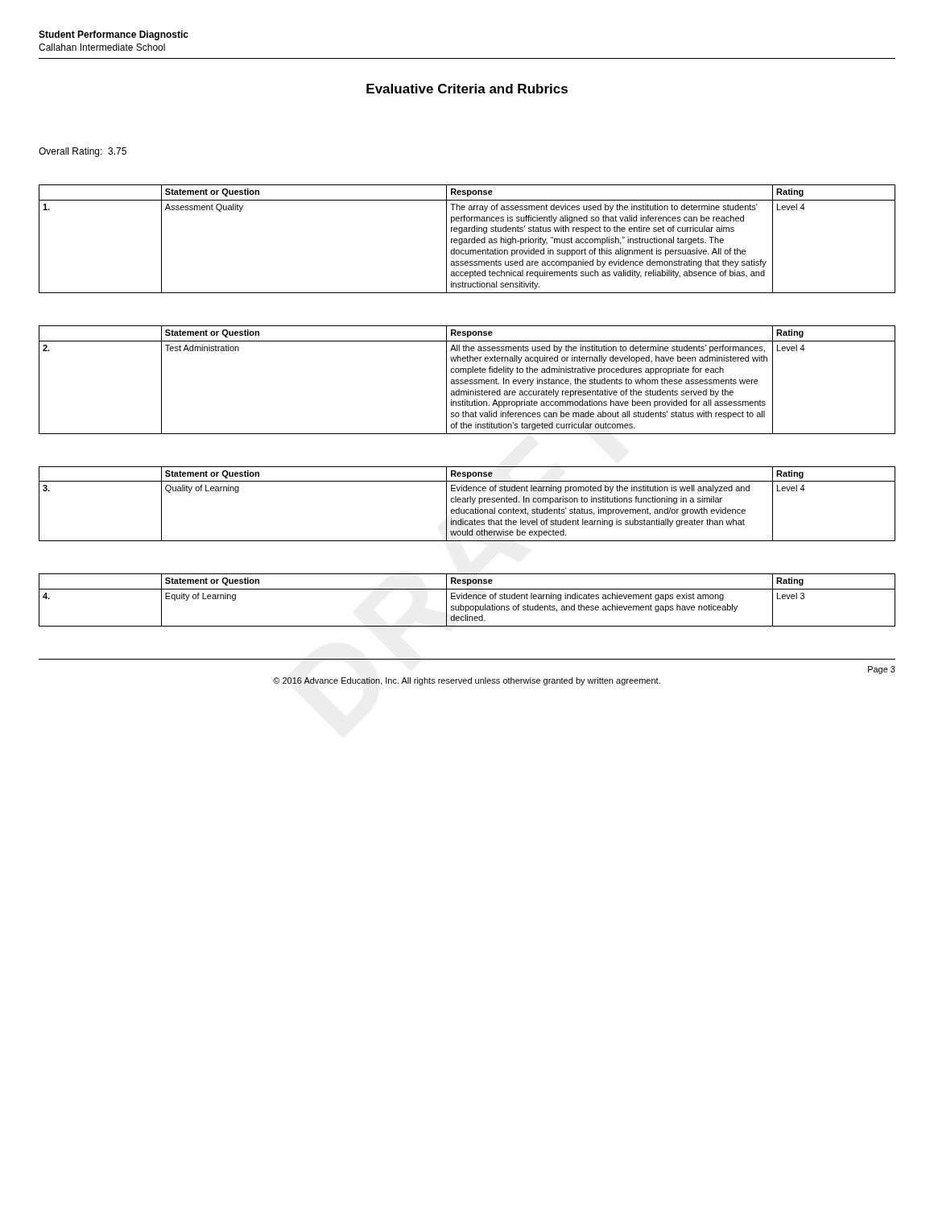DRAFT
Student Performance Diagnostic
Callahan Intermediate School
Evaluative Criteria and Rubrics
Overall Rating: 3.75
| | Statement or Question | Response | Rating |
| --- | --- | --- | --- |
| 1. | Assessment Quality | The array of assessment devices used by the institution to determine students' performances is sufficiently aligned so that valid inferences can be reached regarding students' status with respect to the entire set of curricular aims regarded as high-priority, “must accomplish,” instructional targets. The documentation provided in support of this alignment is persuasive. All of the assessments used are accompanied by evidence demonstrating that they satisfy accepted technical requirements such as validity, reliability, absence of bias, and instructional sensitivity. | Level 4 |
| | Statement or Question | Response | Rating |
| --- | --- | --- | --- |
| 2. | Test Administration | All the assessments used by the institution to determine students' performances, whether externally acquired or internally developed, have been administered with complete fidelity to the administrative procedures appropriate for each assessment. In every instance, the students to whom these assessments were administered are accurately representative of the students served by the institution. Appropriate accommodations have been provided for all assessments so that valid inferences can be made about all students' status with respect to all of the institution's targeted curricular outcomes. | Level 4 |
| | Statement or Question | Response | Rating |
| --- | --- | --- | --- |
| 3. | Quality of Learning | Evidence of student learning promoted by the institution is well analyzed and clearly presented. In comparison to institutions functioning in a similar educational context, students' status, improvement, and/or growth evidence indicates that the level of student learning is substantially greater than what would otherwise be expected. | Level 4 |
| | Statement or Question | Response | Rating |
| --- | --- | --- | --- |
| 4. | Equity of Learning | Evidence of student learning indicates achievement gaps exist among subpopulations of students, and these achievement gaps have noticeably declined. | Level 3 |
Page 3
© 2016 Advance Education, Inc. All rights reserved unless otherwise granted by written agreement.